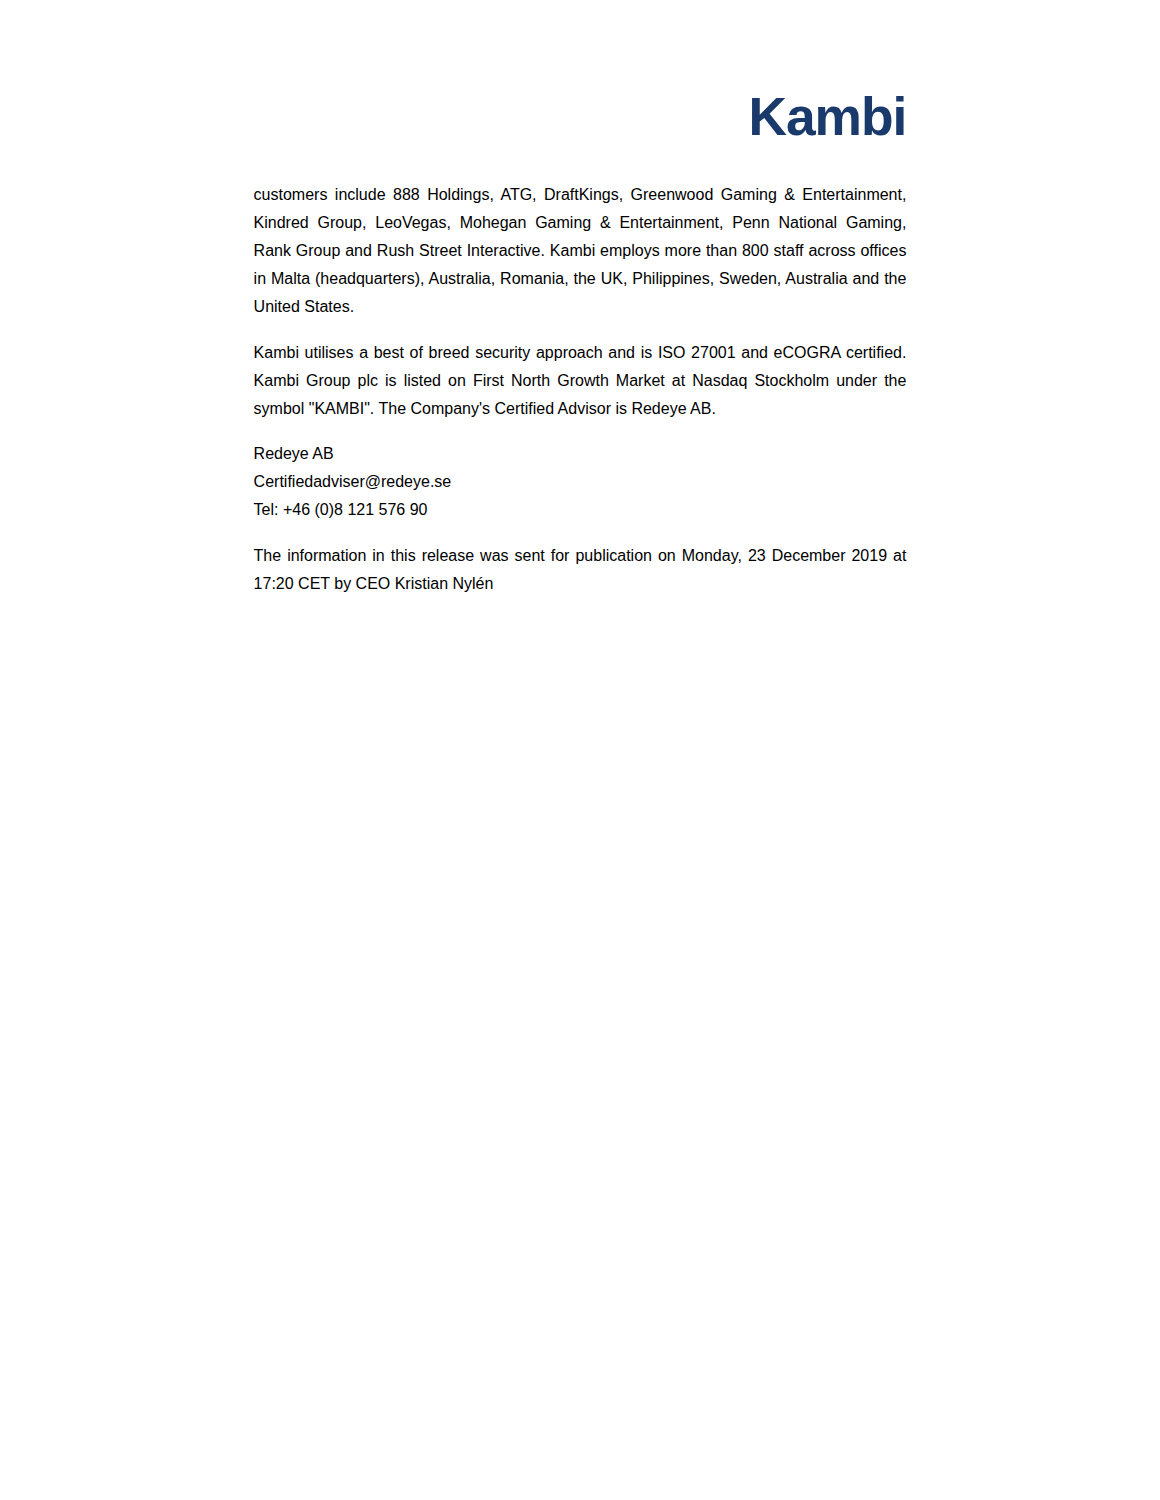Kambi
customers include 888 Holdings, ATG, DraftKings, Greenwood Gaming & Entertainment, Kindred Group, LeoVegas, Mohegan Gaming & Entertainment, Penn National Gaming, Rank Group and Rush Street Interactive. Kambi employs more than 800 staff across offices in Malta (headquarters), Australia, Romania, the UK, Philippines, Sweden, Australia and the United States.
Kambi utilises a best of breed security approach and is ISO 27001 and eCOGRA certified. Kambi Group plc is listed on First North Growth Market at Nasdaq Stockholm under the symbol "KAMBI". The Company's Certified Advisor is Redeye AB.
Redeye AB
Certifiedadviser@redeye.se
Tel: +46 (0)8 121 576 90
The information in this release was sent for publication on Monday, 23 December 2019 at 17:20 CET by CEO Kristian Nylén